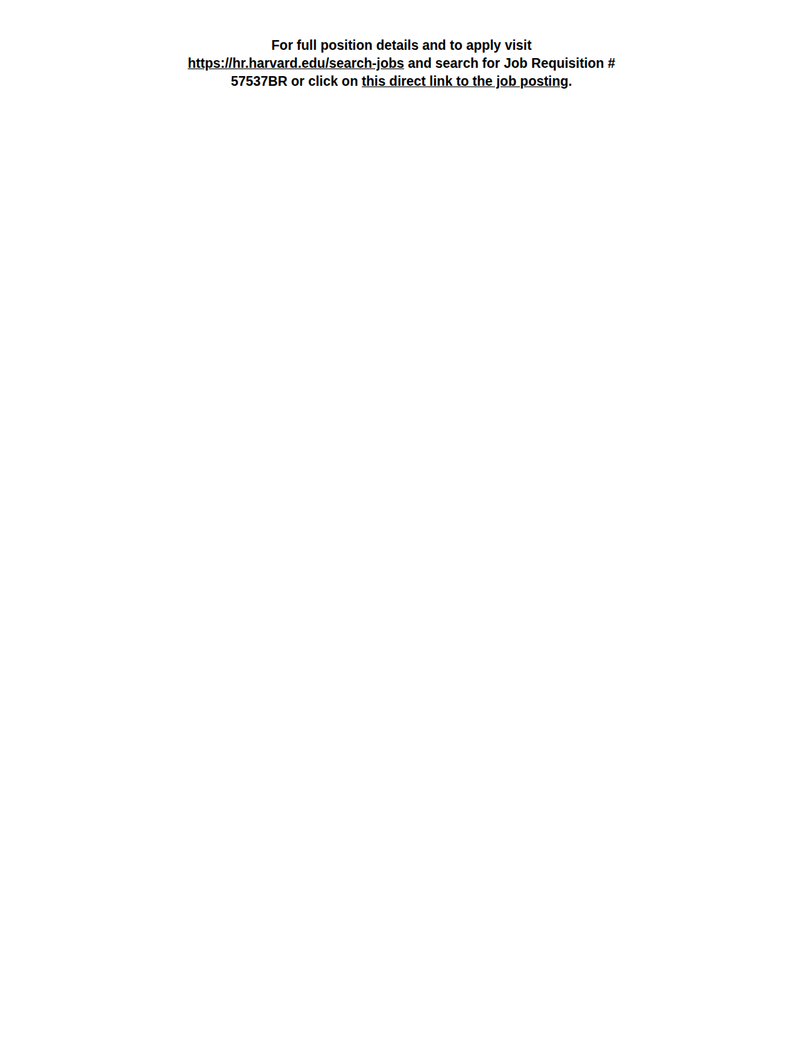For full position details and to apply visit https://hr.harvard.edu/search-jobs and search for Job Requisition # 57537BR or click on this direct link to the job posting.